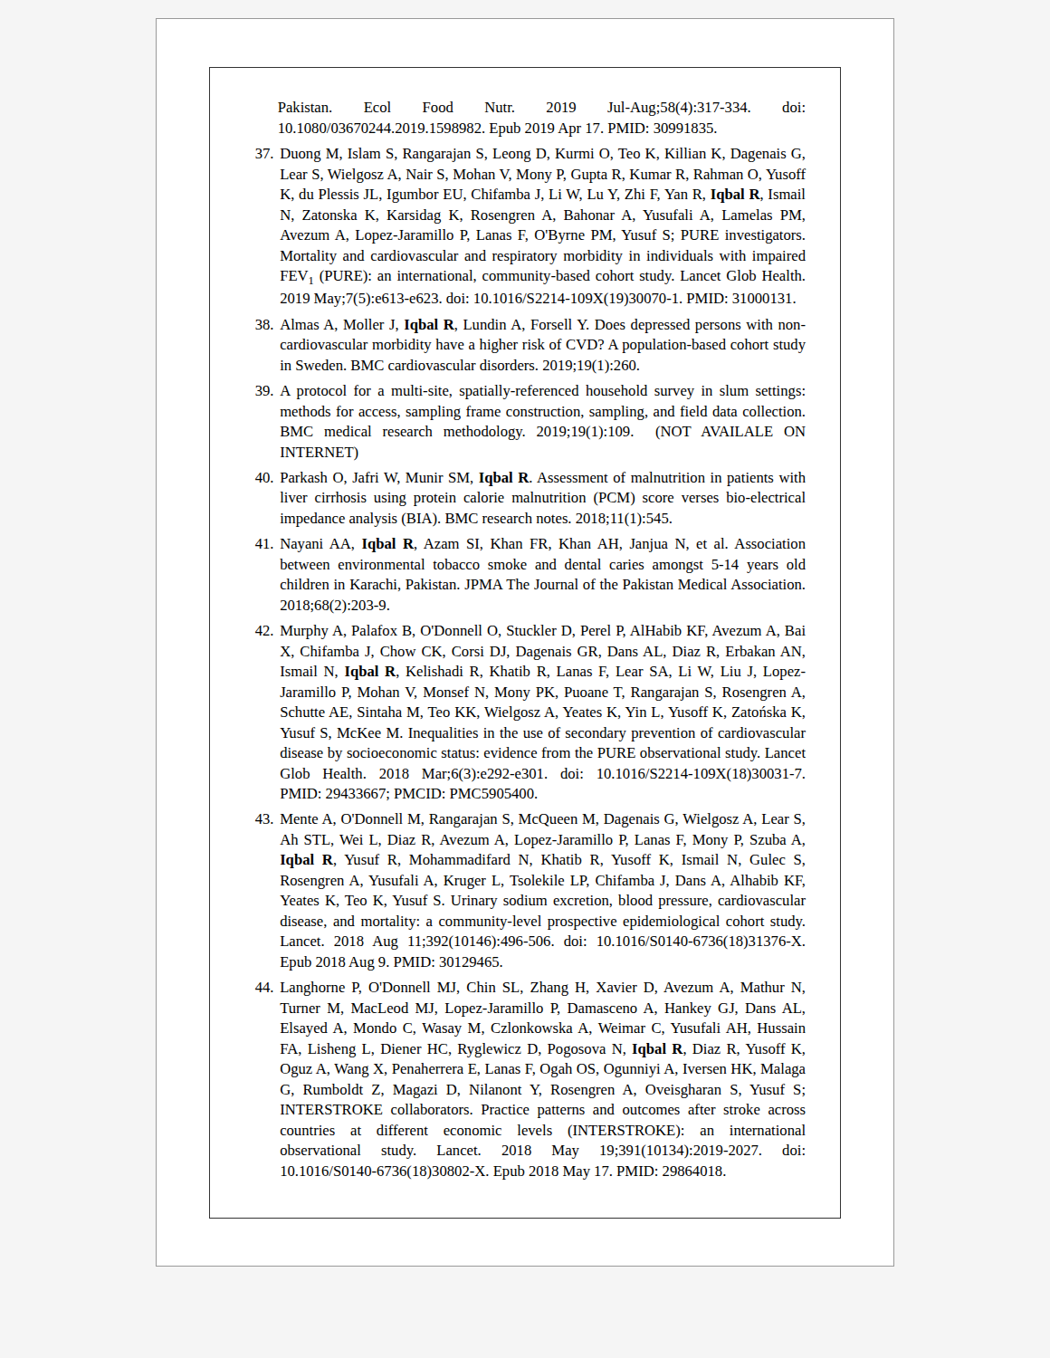Pakistan. Ecol Food Nutr. 2019 Jul-Aug;58(4):317-334. doi: 10.1080/03670244.2019.1598982. Epub 2019 Apr 17. PMID: 30991835.
Duong M, Islam S, Rangarajan S, Leong D, Kurmi O, Teo K, Killian K, Dagenais G, Lear S, Wielgosz A, Nair S, Mohan V, Mony P, Gupta R, Kumar R, Rahman O, Yusoff K, du Plessis JL, Igumbor EU, Chifamba J, Li W, Lu Y, Zhi F, Yan R, Iqbal R, Ismail N, Zatonska K, Karsidag K, Rosengren A, Bahonar A, Yusufali A, Lamelas PM, Avezum A, Lopez-Jaramillo P, Lanas F, O'Byrne PM, Yusuf S; PURE investigators. Mortality and cardiovascular and respiratory morbidity in individuals with impaired FEV1 (PURE): an international, community-based cohort study. Lancet Glob Health. 2019 May;7(5):e613-e623. doi: 10.1016/S2214-109X(19)30070-1. PMID: 31000131.
Almas A, Moller J, Iqbal R, Lundin A, Forsell Y. Does depressed persons with non-cardiovascular morbidity have a higher risk of CVD? A population-based cohort study in Sweden. BMC cardiovascular disorders. 2019;19(1):260.
A protocol for a multi-site, spatially-referenced household survey in slum settings: methods for access, sampling frame construction, sampling, and field data collection. BMC medical research methodology. 2019;19(1):109. (NOT AVAILALE ON INTERNET)
Parkash O, Jafri W, Munir SM, Iqbal R. Assessment of malnutrition in patients with liver cirrhosis using protein calorie malnutrition (PCM) score verses bio-electrical impedance analysis (BIA). BMC research notes. 2018;11(1):545.
Nayani AA, Iqbal R, Azam SI, Khan FR, Khan AH, Janjua N, et al. Association between environmental tobacco smoke and dental caries amongst 5-14 years old children in Karachi, Pakistan. JPMA The Journal of the Pakistan Medical Association. 2018;68(2):203-9.
Murphy A, Palafox B, O'Donnell O, Stuckler D, Perel P, AlHabib KF, Avezum A, Bai X, Chifamba J, Chow CK, Corsi DJ, Dagenais GR, Dans AL, Diaz R, Erbakan AN, Ismail N, Iqbal R, Kelishadi R, Khatib R, Lanas F, Lear SA, Li W, Liu J, Lopez-Jaramillo P, Mohan V, Monsef N, Mony PK, Puoane T, Rangarajan S, Rosengren A, Schutte AE, Sintaha M, Teo KK, Wielgosz A, Yeates K, Yin L, Yusoff K, Zatońska K, Yusuf S, McKee M. Inequalities in the use of secondary prevention of cardiovascular disease by socioeconomic status: evidence from the PURE observational study. Lancet Glob Health. 2018 Mar;6(3):e292-e301. doi: 10.1016/S2214-109X(18)30031-7. PMID: 29433667; PMCID: PMC5905400.
Mente A, O'Donnell M, Rangarajan S, McQueen M, Dagenais G, Wielgosz A, Lear S, Ah STL, Wei L, Diaz R, Avezum A, Lopez-Jaramillo P, Lanas F, Mony P, Szuba A, Iqbal R, Yusuf R, Mohammadifard N, Khatib R, Yusoff K, Ismail N, Gulec S, Rosengren A, Yusufali A, Kruger L, Tsolekile LP, Chifamba J, Dans A, Alhabib KF, Yeates K, Teo K, Yusuf S. Urinary sodium excretion, blood pressure, cardiovascular disease, and mortality: a community-level prospective epidemiological cohort study. Lancet. 2018 Aug 11;392(10146):496-506. doi: 10.1016/S0140-6736(18)31376-X. Epub 2018 Aug 9. PMID: 30129465.
Langhorne P, O'Donnell MJ, Chin SL, Zhang H, Xavier D, Avezum A, Mathur N, Turner M, MacLeod MJ, Lopez-Jaramillo P, Damasceno A, Hankey GJ, Dans AL, Elsayed A, Mondo C, Wasay M, Czlonkowska A, Weimar C, Yusufali AH, Hussain FA, Lisheng L, Diener HC, Ryglewicz D, Pogosova N, Iqbal R, Diaz R, Yusoff K, Oguz A, Wang X, Penaherrera E, Lanas F, Ogah OS, Ogunniyi A, Iversen HK, Malaga G, Rumboldt Z, Magazi D, Nilanont Y, Rosengren A, Oveisgharan S, Yusuf S; INTERSTROKE collaborators. Practice patterns and outcomes after stroke across countries at different economic levels (INTERSTROKE): an international observational study. Lancet. 2018 May 19;391(10134):2019-2027. doi: 10.1016/S0140-6736(18)30802-X. Epub 2018 May 17. PMID: 29864018.